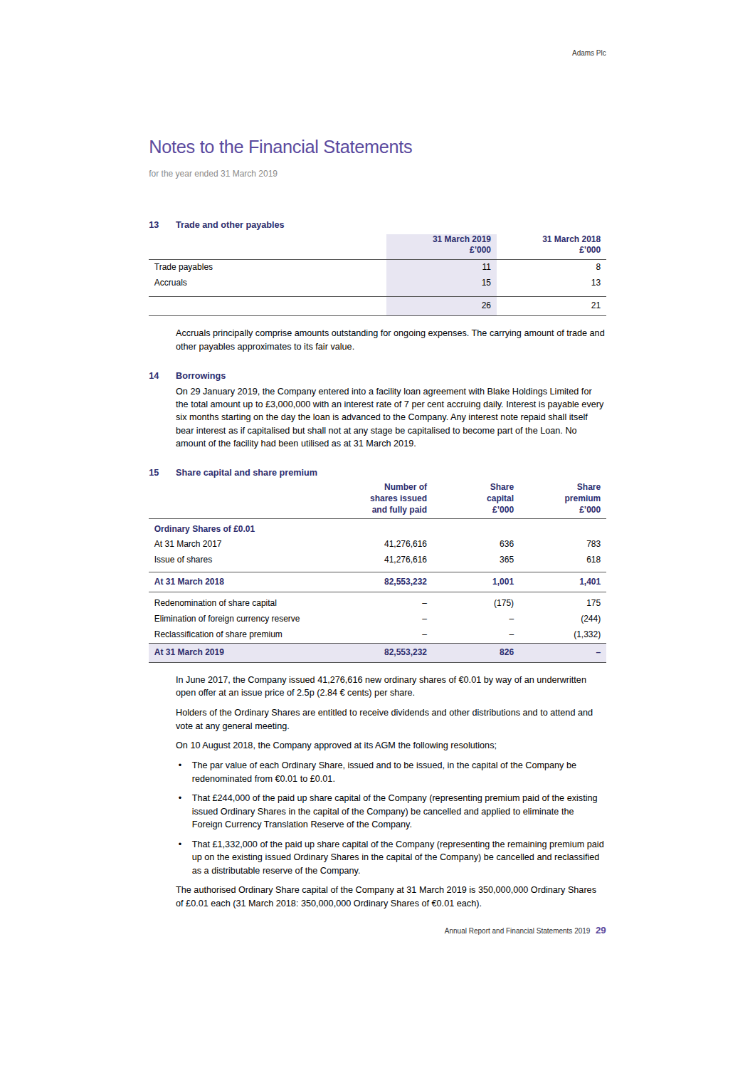Adams Plc
Notes to the Financial Statements
for the year ended 31 March 2019
13
Trade and other payables
| | 31 March 2019 £’000 | 31 March 2018 £’000 |
| --- | --- | --- |
| Trade payables | 11 | 8 |
| Accruals | 15 | 13 |
| | 26 | 21 |
Accruals principally comprise amounts outstanding for ongoing expenses. The carrying amount of trade and other payables approximates to its fair value.
14
Borrowings
On 29 January 2019, the Company entered into a facility loan agreement with Blake Holdings Limited for the total amount up to £3,000,000 with an interest rate of 7 per cent accruing daily. Interest is payable every six months starting on the day the loan is advanced to the Company. Any interest note repaid shall itself bear interest as if capitalised but shall not at any stage be capitalised to become part of the Loan. No amount of the facility had been utilised as at 31 March 2019.
15
Share capital and share premium
| | Number of shares issued and fully paid | Share capital £’000 | Share premium £’000 |
| --- | --- | --- | --- |
| Ordinary Shares of £0.01 | | | |
| At 31 March 2017 | 41,276,616 | 636 | 783 |
| Issue of shares | 41,276,616 | 365 | 618 |
| At 31 March 2018 | 82,553,232 | 1,001 | 1,401 |
| Redenomination of share capital | – | (175) | 175 |
| Elimination of foreign currency reserve | – | – | (244) |
| Reclassification of share premium | – | – | (1,332) |
| At 31 March 2019 | 82,553,232 | 826 | – |
In June 2017, the Company issued 41,276,616 new ordinary shares of €0.01 by way of an underwritten open offer at an issue price of 2.5p (2.84 € cents) per share.
Holders of the Ordinary Shares are entitled to receive dividends and other distributions and to attend and vote at any general meeting.
On 10 August 2018, the Company approved at its AGM the following resolutions;
The par value of each Ordinary Share, issued and to be issued, in the capital of the Company be redenominated from €0.01 to £0.01.
That £244,000 of the paid up share capital of the Company (representing premium paid of the existing issued Ordinary Shares in the capital of the Company) be cancelled and applied to eliminate the Foreign Currency Translation Reserve of the Company.
That £1,332,000 of the paid up share capital of the Company (representing the remaining premium paid up on the existing issued Ordinary Shares in the capital of the Company) be cancelled and reclassified as a distributable reserve of the Company.
The authorised Ordinary Share capital of the Company at 31 March 2019 is 350,000,000 Ordinary Shares of £0.01 each (31 March 2018: 350,000,000 Ordinary Shares of €0.01 each).
Annual Report and Financial Statements 201929